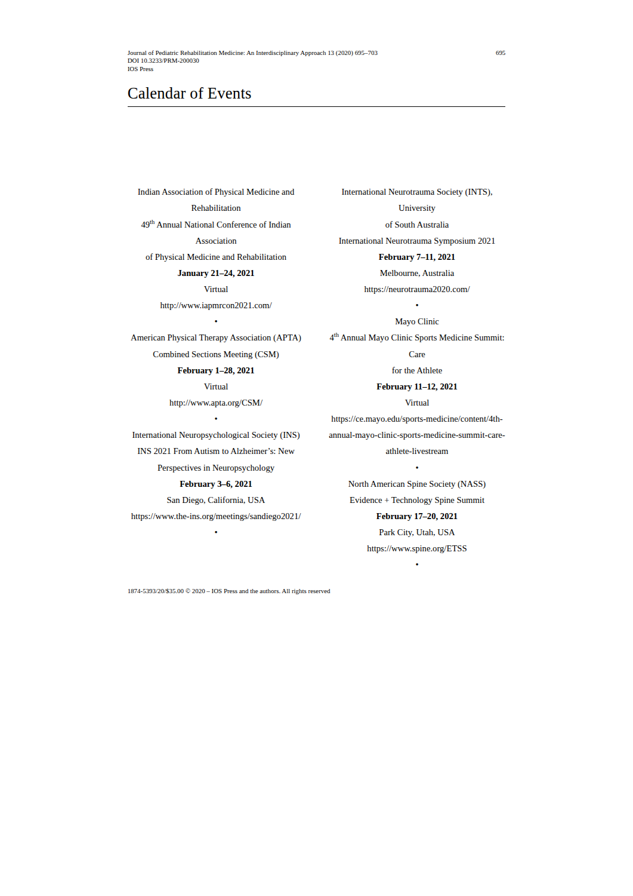Journal of Pediatric Rehabilitation Medicine: An Interdisciplinary Approach 13 (2020) 695–703
DOI 10.3233/PRM-200030
IOS Press
695
Calendar of Events
Indian Association of Physical Medicine and
Rehabilitation
49th Annual National Conference of Indian Association
of Physical Medicine and Rehabilitation
January 21–24, 2021
Virtual
http://www.iapmrcon2021.com/
•
American Physical Therapy Association (APTA)
Combined Sections Meeting (CSM)
February 1–28, 2021
Virtual
http://www.apta.org/CSM/
•
International Neuropsychological Society (INS)
INS 2021 From Autism to Alzheimer’s: New
Perspectives in Neuropsychology
February 3–6, 2021
San Diego, California, USA
https://www.the-ins.org/meetings/sandiego2021/
•
International Neurotrauma Society (INTS), University
of South Australia
International Neurotrauma Symposium 2021
February 7–11, 2021
Melbourne, Australia
https://neurotrauma2020.com/
•
Mayo Clinic
4th Annual Mayo Clinic Sports Medicine Summit: Care
for the Athlete
February 11–12, 2021
Virtual
https://ce.mayo.edu/sports-medicine/content/4th-
annual-mayo-clinic-sports-medicine-summit-care-
athlete-livestream
•
North American Spine Society (NASS)
Evidence + Technology Spine Summit
February 17–20, 2021
Park City, Utah, USA
https://www.spine.org/ETSS
•
1874-5393/20/$35.00 © 2020 – IOS Press and the authors. All rights reserved